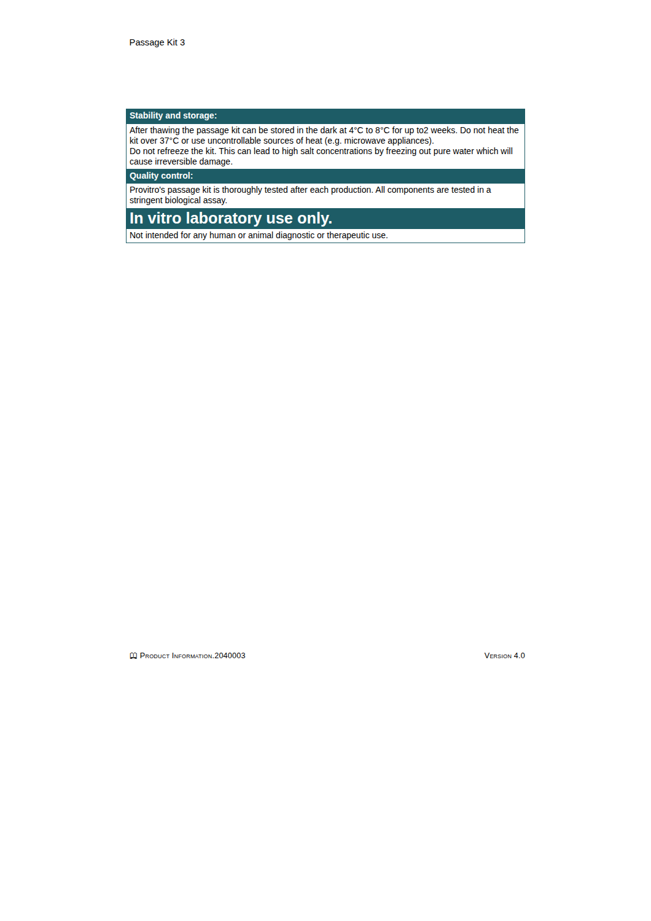Passage Kit 3
| Stability and storage: |
| After thawing the passage kit can be stored in the dark at 4°C to 8°C for up to2 weeks. Do not heat the kit over 37°C or use uncontrollable sources of heat (e.g. microwave appliances). Do not refreeze the kit. This can lead to high salt concentrations by freezing out pure water which will cause irreversible damage. |
| Quality control: |
| Provitro's passage kit is thoroughly tested after each production. All components are tested in a stringent biological assay. |
| In vitro laboratory use only. |
| Not intended for any human or animal diagnostic or therapeutic use. |
🕮Product Information. 2040003
Version 4.0